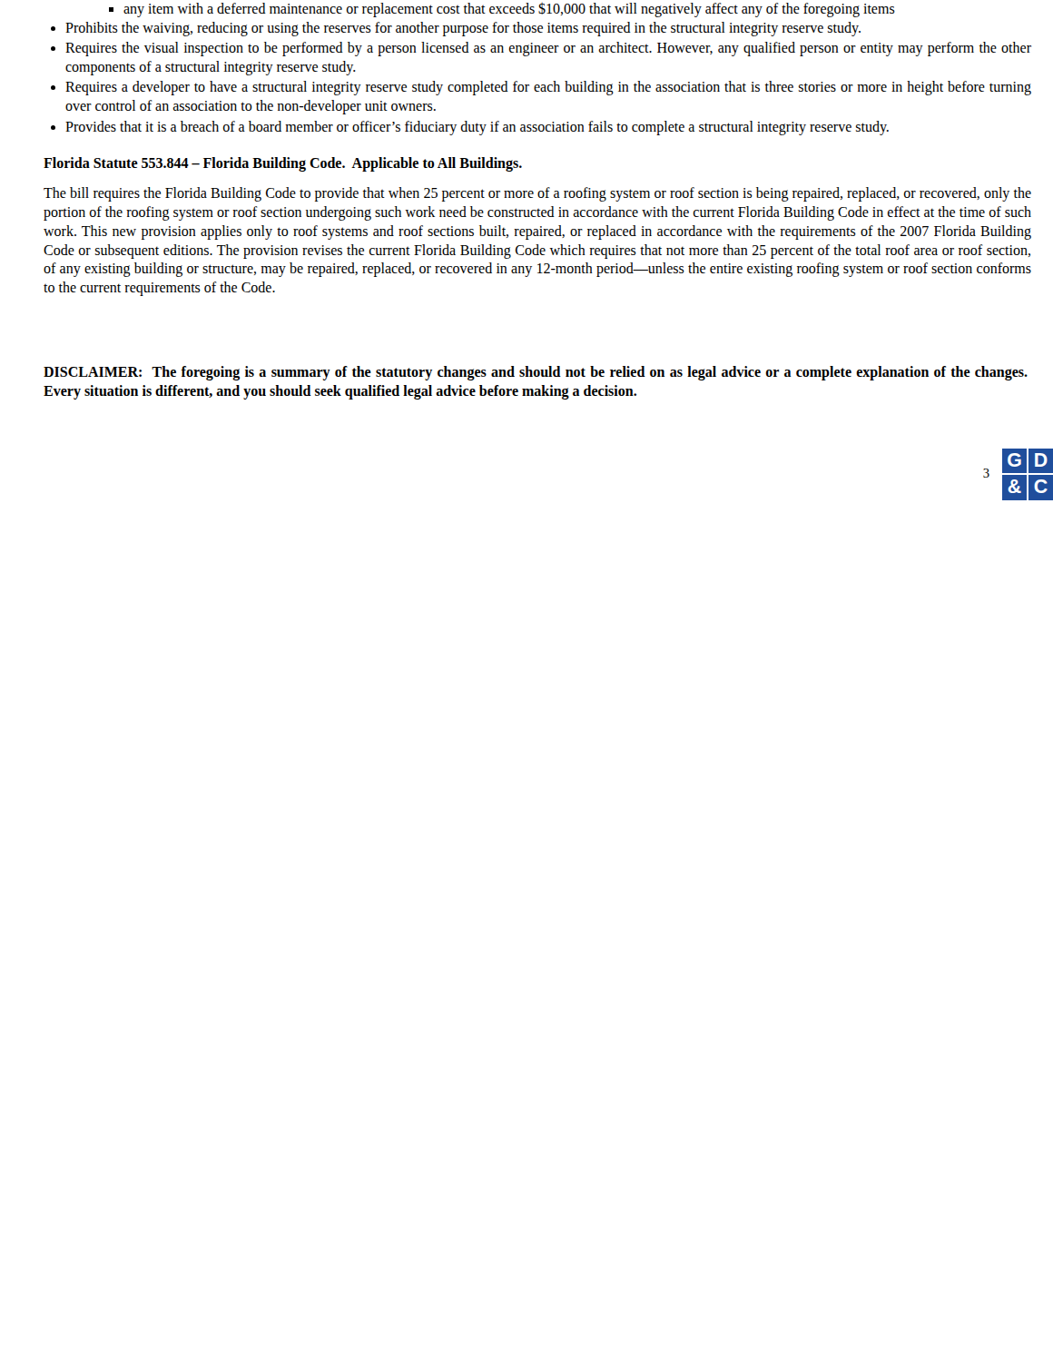any item with a deferred maintenance or replacement cost that exceeds $10,000 that will negatively affect any of the foregoing items
Prohibits the waiving, reducing or using the reserves for another purpose for those items required in the structural integrity reserve study.
Requires the visual inspection to be performed by a person licensed as an engineer or an architect. However, any qualified person or entity may perform the other components of a structural integrity reserve study.
Requires a developer to have a structural integrity reserve study completed for each building in the association that is three stories or more in height before turning over control of an association to the non-developer unit owners.
Provides that it is a breach of a board member or officer’s fiduciary duty if an association fails to complete a structural integrity reserve study.
Florida Statute 553.844 – Florida Building Code. Applicable to All Buildings.
The bill requires the Florida Building Code to provide that when 25 percent or more of a roofing system or roof section is being repaired, replaced, or recovered, only the portion of the roofing system or roof section undergoing such work need be constructed in accordance with the current Florida Building Code in effect at the time of such work. This new provision applies only to roof systems and roof sections built, repaired, or replaced in accordance with the requirements of the 2007 Florida Building Code or subsequent editions. The provision revises the current Florida Building Code which requires that not more than 25 percent of the total roof area or roof section, of any existing building or structure, may be repaired, replaced, or recovered in any 12-month period—unless the entire existing roofing system or roof section conforms to the current requirements of the Code.
DISCLAIMER: The foregoing is a summary of the statutory changes and should not be relied on as legal advice or a complete explanation of the changes. Every situation is different, and you should seek qualified legal advice before making a decision.
3
G
D
&
C